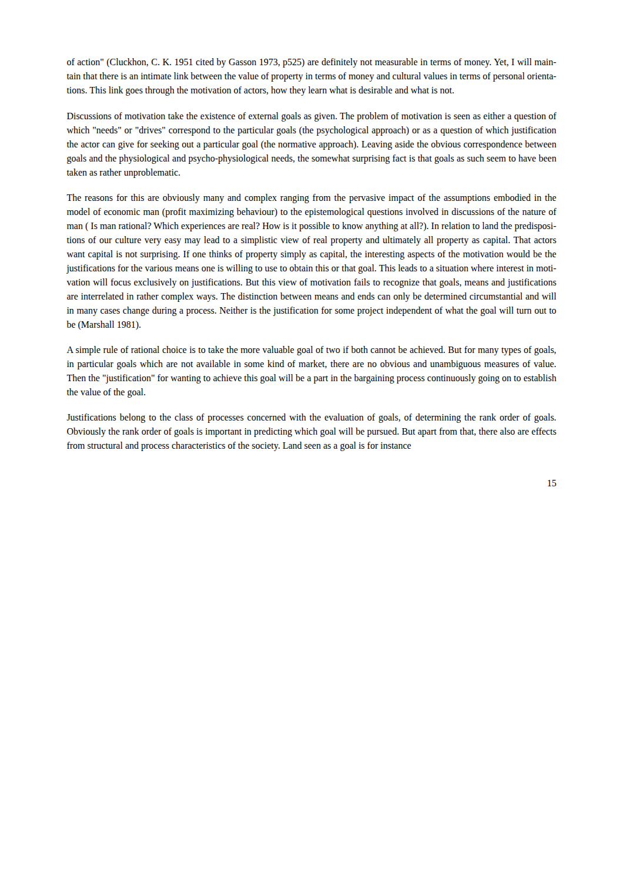of action" (Cluckhon, C. K. 1951 cited by Gasson 1973, p525) are definitely not measurable in terms of money. Yet, I will maintain that there is an intimate link between the value of property in terms of money and cultural values in terms of personal orientations. This link goes through the motivation of actors, how they learn what is desirable and what is not.
Discussions of motivation take the existence of external goals as given. The problem of motivation is seen as either a question of which "needs" or "drives" correspond to the particular goals (the psychological approach) or as a question of which justification the actor can give for seeking out a particular goal (the normative approach). Leaving aside the obvious correspondence between goals and the physiological and psycho-physiological needs, the somewhat surprising fact is that goals as such seem to have been taken as rather unproblematic.
The reasons for this are obviously many and complex ranging from the pervasive impact of the assumptions embodied in the model of economic man (profit maximizing behaviour) to the epistemological questions involved in discussions of the nature of man ( Is man rational? Which experiences are real? How is it possible to know anything at all?). In relation to land the predispositions of our culture very easy may lead to a simplistic view of real property and ultimately all property as capital. That actors want capital is not surprising. If one thinks of property simply as capital, the interesting aspects of the motivation would be the justifications for the various means one is willing to use to obtain this or that goal. This leads to a situation where interest in motivation will focus exclusively on justifications. But this view of motivation fails to recognize that goals, means and justifications are interrelated in rather complex ways. The distinction between means and ends can only be determined circumstantial and will in many cases change during a process. Neither is the justification for some project independent of what the goal will turn out to be (Marshall 1981).
A simple rule of rational choice is to take the more valuable goal of two if both cannot be achieved. But for many types of goals, in particular goals which are not available in some kind of market, there are no obvious and unambiguous measures of value. Then the "justification" for wanting to achieve this goal will be a part in the bargaining process continuously going on to establish the value of the goal.
Justifications belong to the class of processes concerned with the evaluation of goals, of determining the rank order of goals. Obviously the rank order of goals is important in predicting which goal will be pursued. But apart from that, there also are effects from structural and process characteristics of the society. Land seen as a goal is for instance
15